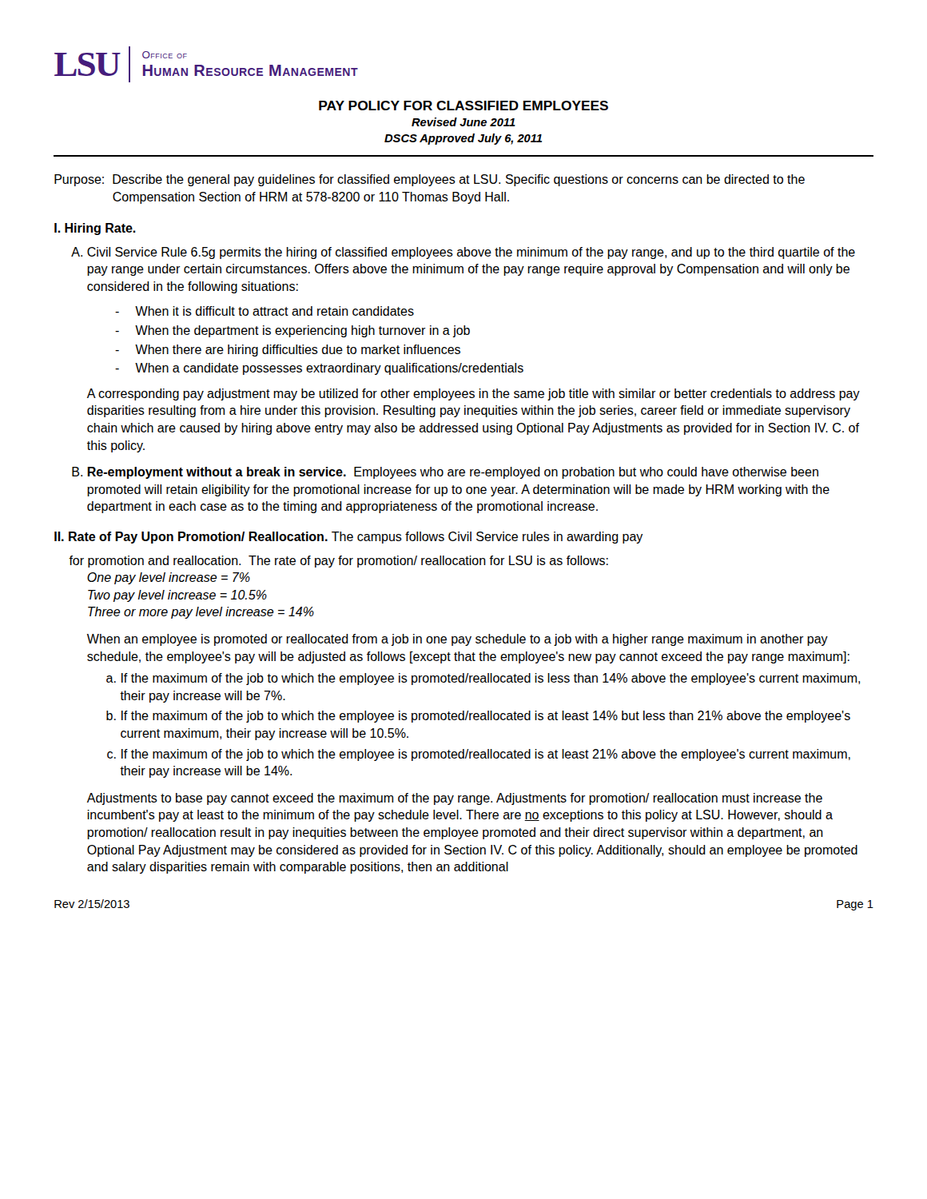LSU
Office of
Human Resource Management
PAY POLICY FOR CLASSIFIED EMPLOYEES
Revised June 2011
DSCS Approved July 6, 2011
Purpose: Describe the general pay guidelines for classified employees at LSU. Specific questions or concerns can be directed to the Compensation Section of HRM at 578-8200 or 110 Thomas Boyd Hall.
I. Hiring Rate.
Civil Service Rule 6.5g permits the hiring of classified employees above the minimum of the pay range, and up to the third quartile of the pay range under certain circumstances. Offers above the minimum of the pay range require approval by Compensation and will only be considered in the following situations:
When it is difficult to attract and retain candidates
When the department is experiencing high turnover in a job
When there are hiring difficulties due to market influences
When a candidate possesses extraordinary qualifications/credentials
A corresponding pay adjustment may be utilized for other employees in the same job title with similar or better credentials to address pay disparities resulting from a hire under this provision. Resulting pay inequities within the job series, career field or immediate supervisory chain which are caused by hiring above entry may also be addressed using Optional Pay Adjustments as provided for in Section IV. C. of this policy.
Re-employment without a break in service. Employees who are re-employed on probation but who could have otherwise been promoted will retain eligibility for the promotional increase for up to one year. A determination will be made by HRM working with the department in each case as to the timing and appropriateness of the promotional increase.
II. Rate of Pay Upon Promotion/ Reallocation. The campus follows Civil Service rules in awarding pay
for promotion and reallocation. The rate of pay for promotion/ reallocation for LSU is as follows:
One pay level increase = 7%
Two pay level increase = 10.5%
Three or more pay level increase = 14%
When an employee is promoted or reallocated from a job in one pay schedule to a job with a higher range maximum in another pay schedule, the employee's pay will be adjusted as follows [except that the employee's new pay cannot exceed the pay range maximum]:
If the maximum of the job to which the employee is promoted/reallocated is less than 14% above the employee's current maximum, their pay increase will be 7%.
If the maximum of the job to which the employee is promoted/reallocated is at least 14% but less than 21% above the employee's current maximum, their pay increase will be 10.5%.
If the maximum of the job to which the employee is promoted/reallocated is at least 21% above the employee's current maximum, their pay increase will be 14%.
Adjustments to base pay cannot exceed the maximum of the pay range. Adjustments for promotion/ reallocation must increase the incumbent's pay at least to the minimum of the pay schedule level. There are no exceptions to this policy at LSU. However, should a promotion/ reallocation result in pay inequities between the employee promoted and their direct supervisor within a department, an Optional Pay Adjustment may be considered as provided for in Section IV. C of this policy. Additionally, should an employee be promoted and salary disparities remain with comparable positions, then an additional
Rev 2/15/2013 Page 1